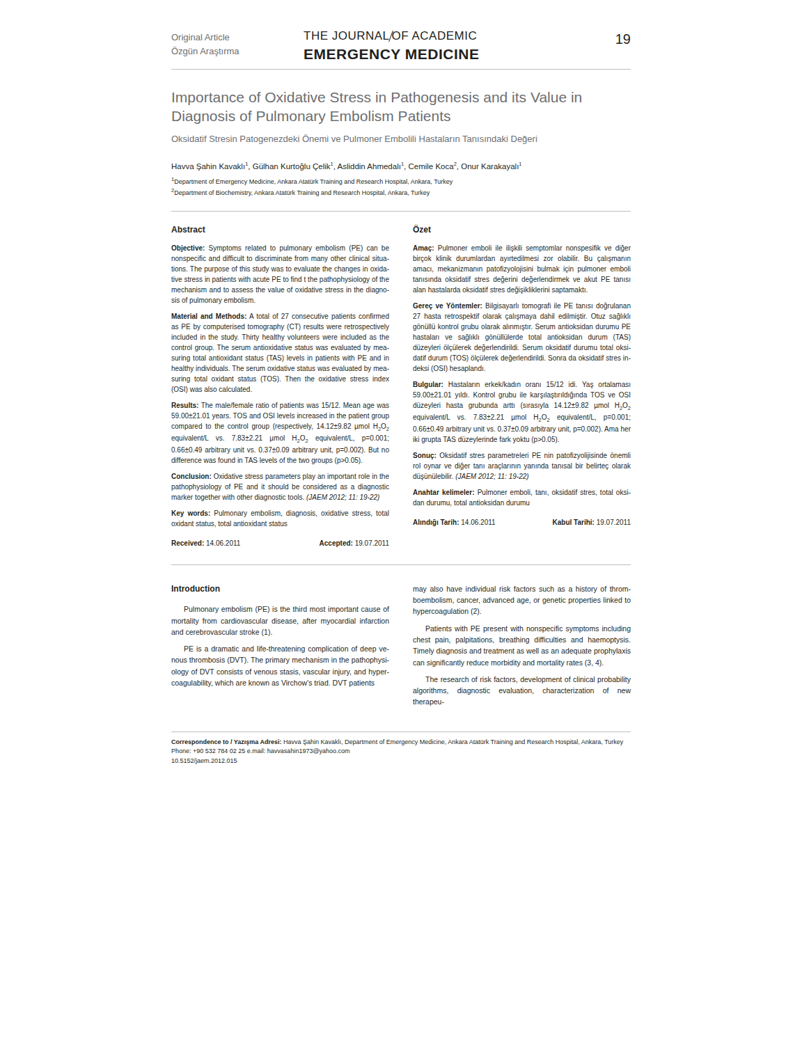Original Article
Özgün Araştırma
THE JOURNAL OF ACADEMIC
EMERGENCY MEDICINE
19
Importance of Oxidative Stress in Pathogenesis and its Value in Diagnosis of Pulmonary Embolism Patients
Oksidatif Stresin Patogenezdeki Önemi ve Pulmoner Embolili Hastaların Tanısındaki Değeri
Havva Şahin Kavaklı1, Gülhan Kurtoğlu Çelik1, Asliddin Ahmedalı1, Cemile Koca2, Onur Karakayalı1
1Department of Emergency Medicine, Ankara Atatürk Training and Research Hospital, Ankara, Turkey
2Department of Biochemistry, Ankara Atatürk Training and Research Hospital, Ankara, Turkey
Abstract
Objective: Symptoms related to pulmonary embolism (PE) can be nonspecific and difficult to discriminate from many other clinical situations. The purpose of this study was to evaluate the changes in oxidative stress in patients with acute PE to find t the pathophysiology of the mechanism and to assess the value of oxidative stress in the diagnosis of pulmonary embolism.
Material and Methods: A total of 27 consecutive patients confirmed as PE by computerised tomography (CT) results were retrospectively included in the study. Thirty healthy volunteers were included as the control group. The serum antioxidative status was evaluated by measuring total antioxidant status (TAS) levels in patients with PE and in healthy individuals. The serum oxidative status was evaluated by measuring total oxidant status (TOS). Then the oxidative stress index (OSI) was also calculated.
Results: The male/female ratio of patients was 15/12. Mean age was 59.00±21.01 years. TOS and OSI levels increased in the patient group compared to the control group (respectively, 14.12±9.82 µmol H2 O2 equivalent/L vs. 7.83±2.21 µmol H2 O2 equivalent/L, p=0.001; 0.66±0.49 arbitrary unit vs. 0.37±0.09 arbitrary unit, p=0.002). But no difference was found in TAS levels of the two groups (p>0.05).
Conclusion: Oxidative stress parameters play an important role in the pathophysiology of PE and it should be considered as a diagnostic marker together with other diagnostic tools. (JAEM 2012; 11: 19-22)
Key words: Pulmonary embolism, diagnosis, oxidative stress, total oxidant status, total antioxidant status
Received: 14.06.2011 Accepted: 19.07.2011
Özet
Amaç: Pulmoner emboli ile ilişkili semptomlar nonspesifik ve diğer birçok klinik durumlardan ayırtedilmesi zor olabilir. Bu çalışmanın amacı, mekanizmanın patofizyolojisini bulmak için pulmoner emboli tanısında oksidatif stres değerini değerlendirmek ve akut PE tanısı alan hastalarda oksidatif stres değişikliklerini saptamaktı.
Gereç ve Yöntemler: Bilgisayarlı tomografi ile PE tanısı doğrulanan 27 hasta retrospektif olarak çalışmaya dahil edilmiştir. Otuz sağlıklı gönüllü kontrol grubu olarak alınmıştır. Serum antioksidan durumu PE hastaları ve sağlıklı gönüllülerde total antioksidan durum (TAS) düzeyleri ölçülerek değerlendirildi. Serum oksidatif durumu total oksidatif durum (TOS) ölçülerek değerlendirildi. Sonra da oksidatif stres indeksi (OSI) hesaplandı.
Bulgular: Hastaların erkek/kadın oranı 15/12 idi. Yaş ortalaması 59.00±21.01 yıldı. Kontrol grubu ile karşılaştırıldığında TOS ve OSI düzeyleri hasta grubunda arttı (sırasıyla 14.12±9.82 µmol H2 O2 equivalent/L vs. 7.83±2.21 µmol H2 O2 equivalent/L, p=0.001; 0.66±0.49 arbitrary unit vs. 0.37±0.09 arbitrary unit, p=0.002). Ama her iki grupta TAS düzeylerinde fark yoktu (p>0.05).
Sonuç: Oksidatif stres parametreleri PE nin patofizyolijisinde önemli rol oynar ve diğer tanı araçlarının yanında tanısal bir belirteç olarak düşünülebilir. (JAEM 2012; 11: 19-22)
Anahtar kelimeler: Pulmoner emboli, tanı, oksidatif stres, total oksidan durumu, total antioksidan durumu
Alındığı Tarih: 14.06.2011 Kabul Tarihi: 19.07.2011
Introduction
Pulmonary embolism (PE) is the third most important cause of mortality from cardiovascular disease, after myocardial infarction and cerebrovascular stroke (1).
PE is a dramatic and life-threatening complication of deep venous thrombosis (DVT). The primary mechanism in the pathophysiology of DVT consists of venous stasis, vascular injury, and hypercoagulability, which are known as Virchow's triad. DVT patients
may also have individual risk factors such as a history of thromboembolism, cancer, advanced age, or genetic properties linked to hypercoagulation (2).
Patients with PE present with nonspecific symptoms including chest pain, palpitations, breathing difficulties and haemoptysis. Timely diagnosis and treatment as well as an adequate prophylaxis can significantly reduce morbidity and mortality rates (3, 4).
The research of risk factors, development of clinical probability algorithms, diagnostic evaluation, characterization of new therapeu-
Correspondence to / Yazışma Adresi: Havva Şahin Kavaklı, Department of Emergency Medicine, Ankara Atatürk Training and Research Hospital, Ankara, Turkey
Phone: +90 532 784 02 25 e.mail: havvasahin1973@yahoo.com
10.5152/jaem.2012.015